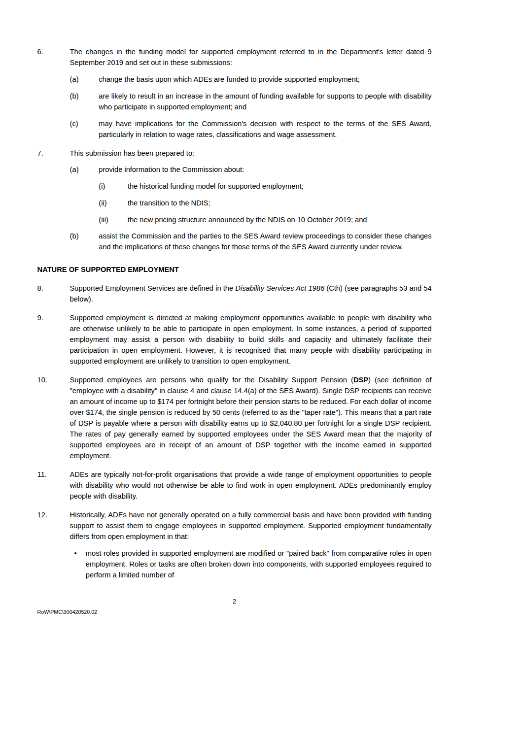The changes in the funding model for supported employment referred to in the Department's letter dated 9 September 2019 and set out in these submissions:
change the basis upon which ADEs are funded to provide supported employment;
are likely to result in an increase in the amount of funding available for supports to people with disability who participate in supported employment; and
may have implications for the Commission's decision with respect to the terms of the SES Award, particularly in relation to wage rates, classifications and wage assessment.
This submission has been prepared to:
provide information to the Commission about:
the historical funding model for supported employment;
the transition to the NDIS;
the new pricing structure announced by the NDIS on 10 October 2019; and
assist the Commission and the parties to the SES Award review proceedings to consider these changes and the implications of these changes for those terms of the SES Award currently under review.
Nature of Supported Employment
Supported Employment Services are defined in the Disability Services Act 1986 (Cth) (see paragraphs 53 and 54 below).
Supported employment is directed at making employment opportunities available to people with disability who are otherwise unlikely to be able to participate in open employment. In some instances, a period of supported employment may assist a person with disability to build skills and capacity and ultimately facilitate their participation in open employment. However, it is recognised that many people with disability participating in supported employment are unlikely to transition to open employment.
Supported employees are persons who qualify for the Disability Support Pension (DSP) (see definition of "employee with a disability" in clause 4 and clause 14.4(a) of the SES Award). Single DSP recipients can receive an amount of income up to $174 per fortnight before their pension starts to be reduced. For each dollar of income over $174, the single pension is reduced by 50 cents (referred to as the "taper rate"). This means that a part rate of DSP is payable where a person with disability earns up to $2,040.80 per fortnight for a single DSP recipient. The rates of pay generally earned by supported employees under the SES Award mean that the majority of supported employees are in receipt of an amount of DSP together with the income earned in supported employment.
ADEs are typically not-for-profit organisations that provide a wide range of employment opportunities to people with disability who would not otherwise be able to find work in open employment. ADEs predominantly employ people with disability.
Historically, ADEs have not generally operated on a fully commercial basis and have been provided with funding support to assist them to engage employees in supported employment. Supported employment fundamentally differs from open employment in that:
most roles provided in supported employment are modified or "paired back" from comparative roles in open employment. Roles or tasks are often broken down into components, with supported employees required to perform a limited number of
2
RoW\PMC\300420520.02